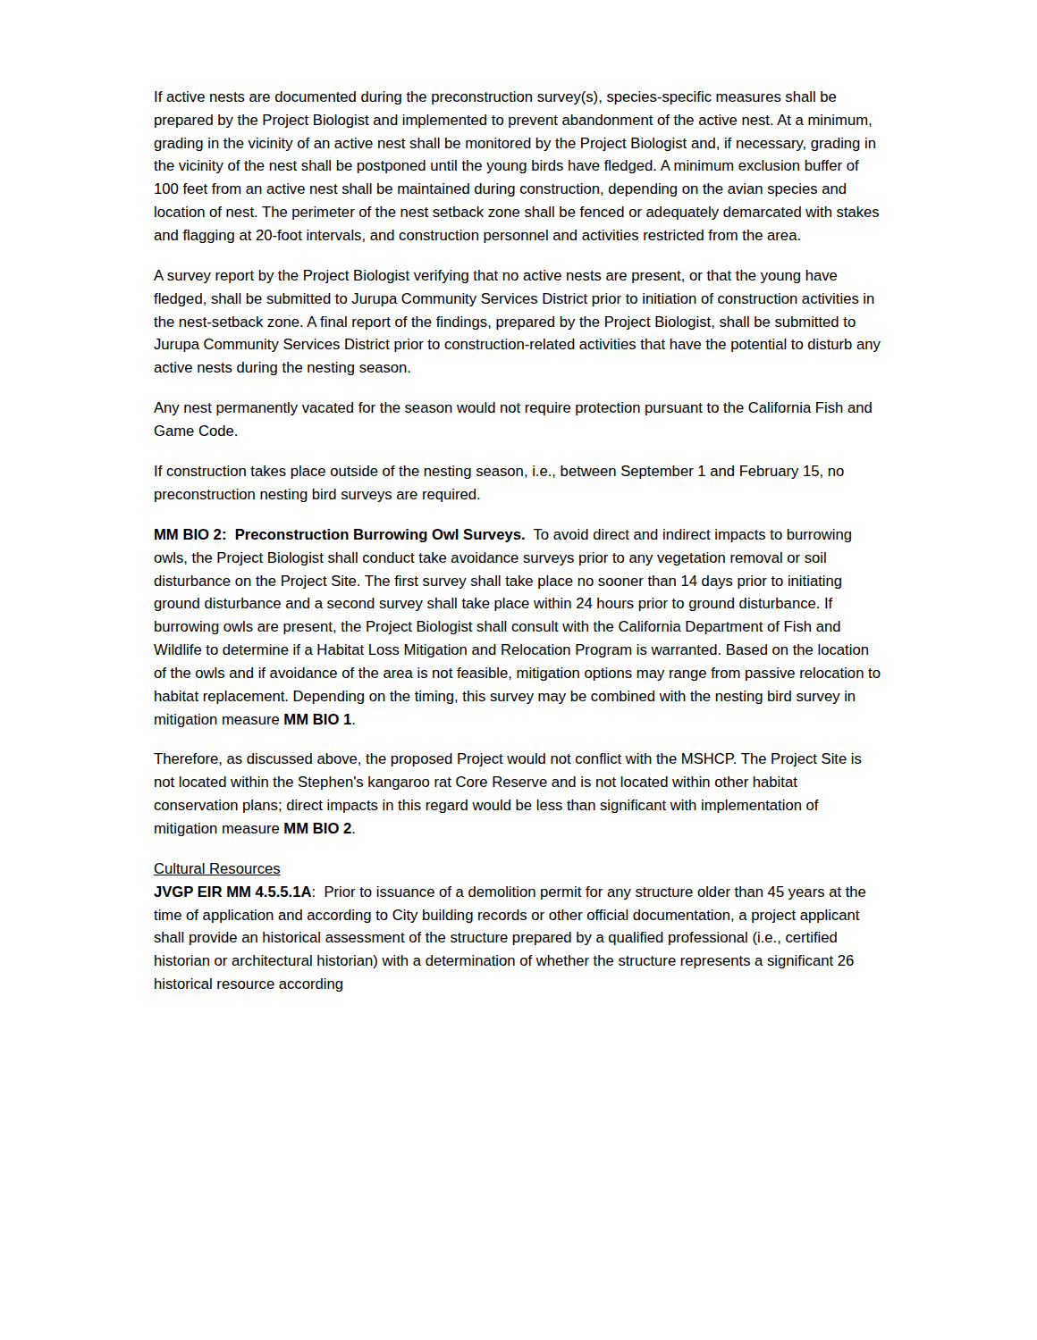If active nests are documented during the preconstruction survey(s), species-specific measures shall be prepared by the Project Biologist and implemented to prevent abandonment of the active nest. At a minimum, grading in the vicinity of an active nest shall be monitored by the Project Biologist and, if necessary, grading in the vicinity of the nest shall be postponed until the young birds have fledged. A minimum exclusion buffer of 100 feet from an active nest shall be maintained during construction, depending on the avian species and location of nest. The perimeter of the nest setback zone shall be fenced or adequately demarcated with stakes and flagging at 20-foot intervals, and construction personnel and activities restricted from the area.
A survey report by the Project Biologist verifying that no active nests are present, or that the young have fledged, shall be submitted to Jurupa Community Services District prior to initiation of construction activities in the nest-setback zone. A final report of the findings, prepared by the Project Biologist, shall be submitted to Jurupa Community Services District prior to construction-related activities that have the potential to disturb any active nests during the nesting season.
Any nest permanently vacated for the season would not require protection pursuant to the California Fish and Game Code.
If construction takes place outside of the nesting season, i.e., between September 1 and February 15, no preconstruction nesting bird surveys are required.
MM BIO 2: Preconstruction Burrowing Owl Surveys. To avoid direct and indirect impacts to burrowing owls, the Project Biologist shall conduct take avoidance surveys prior to any vegetation removal or soil disturbance on the Project Site. The first survey shall take place no sooner than 14 days prior to initiating ground disturbance and a second survey shall take place within 24 hours prior to ground disturbance. If burrowing owls are present, the Project Biologist shall consult with the California Department of Fish and Wildlife to determine if a Habitat Loss Mitigation and Relocation Program is warranted. Based on the location of the owls and if avoidance of the area is not feasible, mitigation options may range from passive relocation to habitat replacement. Depending on the timing, this survey may be combined with the nesting bird survey in mitigation measure MM BIO 1.
Therefore, as discussed above, the proposed Project would not conflict with the MSHCP. The Project Site is not located within the Stephen's kangaroo rat Core Reserve and is not located within other habitat conservation plans; direct impacts in this regard would be less than significant with implementation of mitigation measure MM BIO 2.
Cultural Resources
JVGP EIR MM 4.5.5.1A: Prior to issuance of a demolition permit for any structure older than 45 years at the time of application and according to City building records or other official documentation, a project applicant shall provide an historical assessment of the structure prepared by a qualified professional (i.e., certified historian or architectural historian) with a determination of whether the structure represents a significant 26 historical resource according